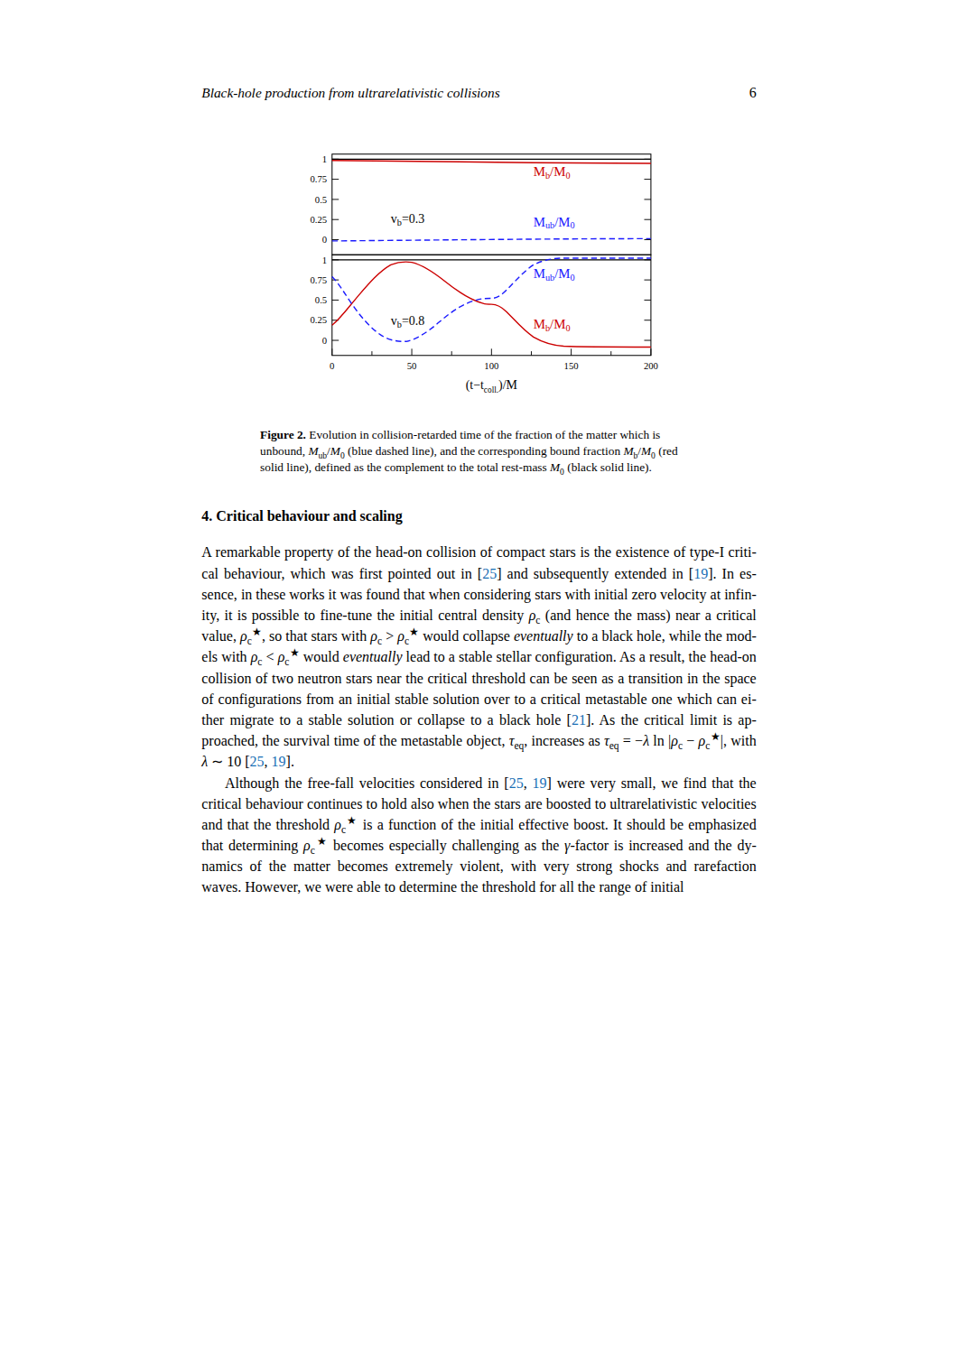Black-hole production from ultrarelativistic collisions 6
1 0.75 0.5 0.25 0 1 0.75 0.5 0.25 0 0 50 100 150 200 (t−tcoll.)/M Mb/M0 Mub/M0 vb=0.3 Mub/M0 Mb/M0 vb=0.8
Figure 2. Evolution in collision-retarded time of the fraction of the matter which is unbound, Mub/M0 (blue dashed line), and the corresponding bound fraction Mb/M0 (red solid line), defined as the complement to the total rest-mass M0 (black solid line).
4. Critical behaviour and scaling
A remarkable property of the head-on collision of compact stars is the existence of type-I critical behaviour, which was first pointed out in [25] and subsequently extended in [19]. In essence, in these works it was found that when considering stars with initial zero velocity at infinity, it is possible to fine-tune the initial central density ρc (and hence the mass) near a critical value, ρc★, so that stars with ρc > ρc★ would collapse eventually to a black hole, while the models with ρc < ρc★ would eventually lead to a stable stellar configuration. As a result, the head-on collision of two neutron stars near the critical threshold can be seen as a transition in the space of configurations from an initial stable solution over to a critical metastable one which can either migrate to a stable solution or collapse to a black hole [21]. As the critical limit is approached, the survival time of the metastable object, τeq, increases as τeq = −λ ln |ρc − ρc★|, with λ ∼ 10 [25, 19].
Although the free-fall velocities considered in [25, 19] were very small, we find that the critical behaviour continues to hold also when the stars are boosted to ultrarelativistic velocities and that the threshold ρc★ is a function of the initial effective boost. It should be emphasized that determining ρc★ becomes especially challenging as the γ-factor is increased and the dynamics of the matter becomes extremely violent, with very strong shocks and rarefaction waves. However, we were able to determine the threshold for all the range of initial